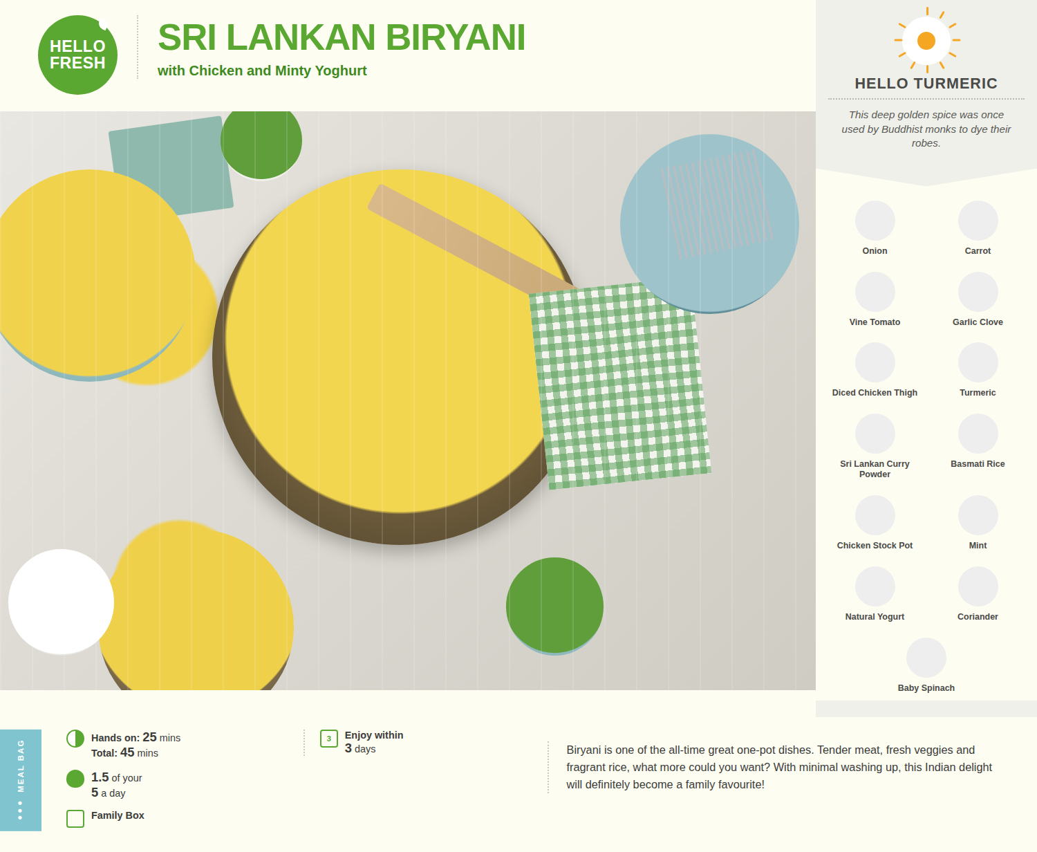Hello Fresh
SRI LANKAN BIRYANI
with Chicken and Minty Yoghurt
HELLO TURMERIC
This deep golden spice was once used by Buddhist monks to dye their robes.
Onion
Carrot
Vine Tomato
Garlic Clove
Diced Chicken Thigh
Turmeric
Sri Lankan Curry Powder
Basmati Rice
Chicken Stock Pot
Mint
Natural Yogurt
Coriander
Baby Spinach
•
•
• MEAL BAG
Hands on: 25 mins
Total: 45 mins
1.5 of your
5 a day
Family Box
3 Enjoy within
3 days
Biryani is one of the all-time great one-pot dishes. Tender meat, fresh veggies and fragrant rice, what more could you want? With minimal washing up, this Indian delight will definitely become a family favourite!